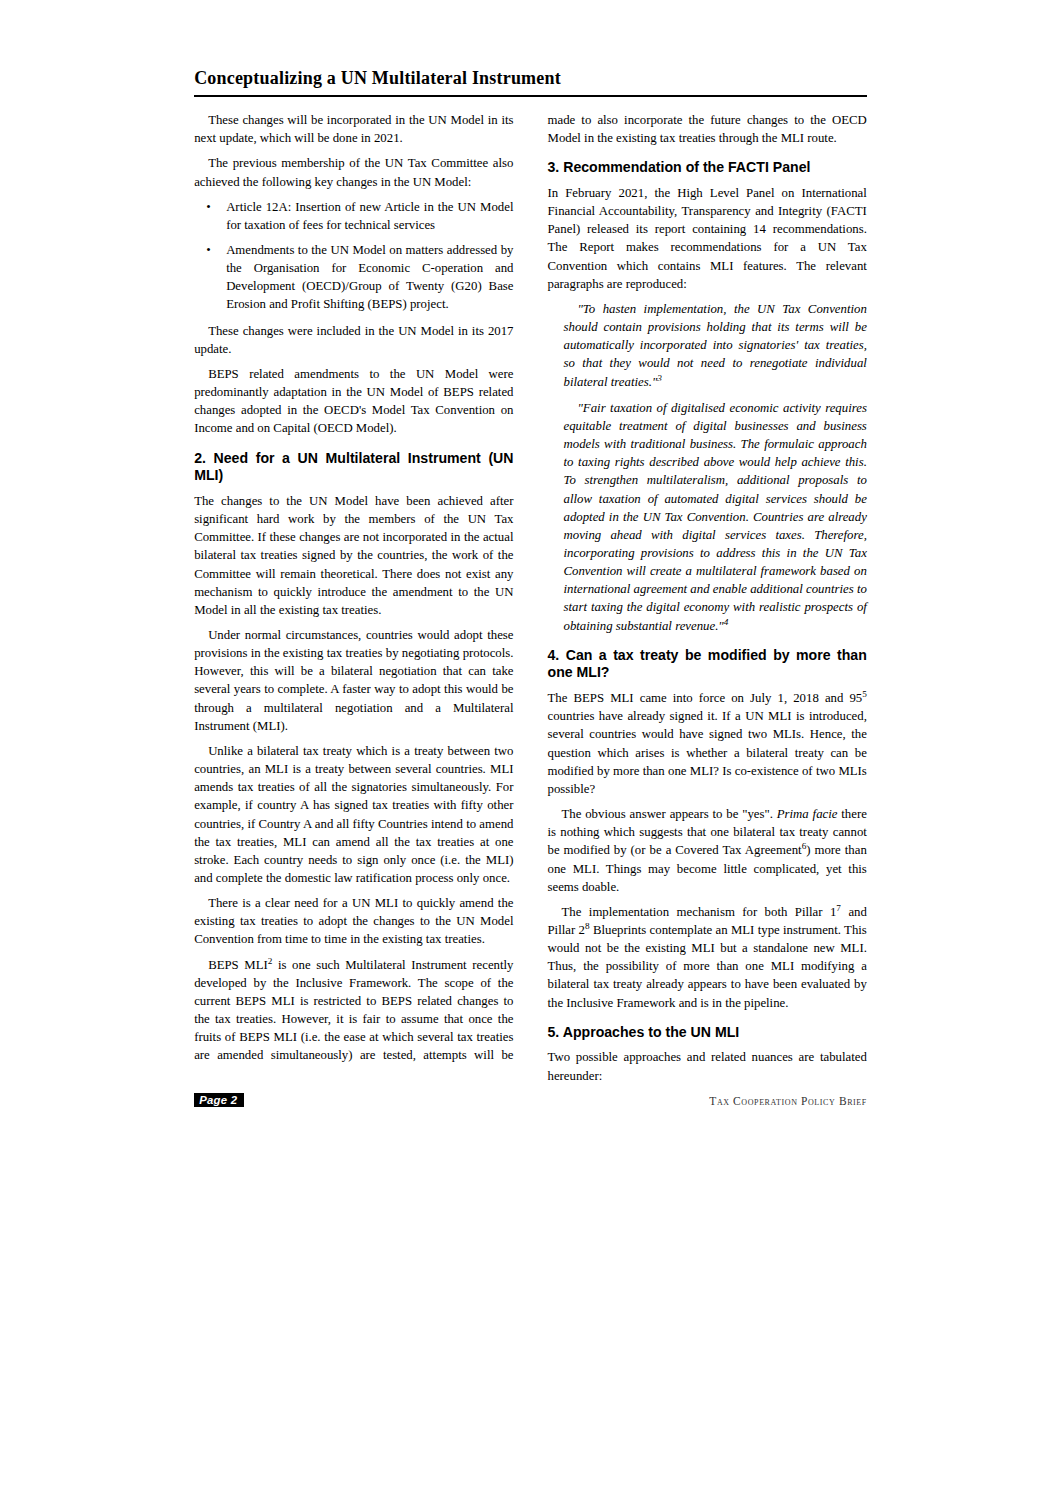Conceptualizing a UN Multilateral Instrument
These changes will be incorporated in the UN Model in its next update, which will be done in 2021.
The previous membership of the UN Tax Committee also achieved the following key changes in the UN Model:
Article 12A: Insertion of new Article in the UN Model for taxation of fees for technical services
Amendments to the UN Model on matters addressed by the Organisation for Economic C-operation and Development (OECD)/Group of Twenty (G20) Base Erosion and Profit Shifting (BEPS) project.
These changes were included in the UN Model in its 2017 update.
BEPS related amendments to the UN Model were predominantly adaptation in the UN Model of BEPS related changes adopted in the OECD's Model Tax Convention on Income and on Capital (OECD Model).
2. Need for a UN Multilateral Instrument (UN MLI)
The changes to the UN Model have been achieved after significant hard work by the members of the UN Tax Committee. If these changes are not incorporated in the actual bilateral tax treaties signed by the countries, the work of the Committee will remain theoretical. There does not exist any mechanism to quickly introduce the amendment to the UN Model in all the existing tax treaties.
Under normal circumstances, countries would adopt these provisions in the existing tax treaties by negotiating protocols. However, this will be a bilateral negotiation that can take several years to complete. A faster way to adopt this would be through a multilateral negotiation and a Multilateral Instrument (MLI).
Unlike a bilateral tax treaty which is a treaty between two countries, an MLI is a treaty between several countries. MLI amends tax treaties of all the signatories simultaneously. For example, if country A has signed tax treaties with fifty other countries, if Country A and all fifty Countries intend to amend the tax treaties, MLI can amend all the tax treaties at one stroke. Each country needs to sign only once (i.e. the MLI) and complete the domestic law ratification process only once.
There is a clear need for a UN MLI to quickly amend the existing tax treaties to adopt the changes to the UN Model Convention from time to time in the existing tax treaties.
BEPS MLI2 is one such Multilateral Instrument recently developed by the Inclusive Framework. The scope of the current BEPS MLI is restricted to BEPS related changes to the tax treaties. However, it is fair to assume that once the fruits of BEPS MLI (i.e. the ease at which several tax treaties are amended simultaneously) are tested, attempts will be made to also incorporate the future changes to the OECD Model in the existing tax treaties through the MLI route.
3. Recommendation of the FACTI Panel
In February 2021, the High Level Panel on International Financial Accountability, Transparency and Integrity (FACTI Panel) released its report containing 14 recommendations. The Report makes recommendations for a UN Tax Convention which contains MLI features. The relevant paragraphs are reproduced:
"To hasten implementation, the UN Tax Convention should contain provisions holding that its terms will be automatically incorporated into signatories' tax treaties, so that they would not need to renegotiate individual bilateral treaties."3
"Fair taxation of digitalised economic activity requires equitable treatment of digital businesses and business models with traditional business. The formulaic approach to taxing rights described above would help achieve this. To strengthen multilateralism, additional proposals to allow taxation of automated digital services should be adopted in the UN Tax Convention. Countries are already moving ahead with digital services taxes. Therefore, incorporating provisions to address this in the UN Tax Convention will create a multilateral framework based on international agreement and enable additional countries to start taxing the digital economy with realistic prospects of obtaining substantial revenue."4
4. Can a tax treaty be modified by more than one MLI?
The BEPS MLI came into force on July 1, 2018 and 955 countries have already signed it. If a UN MLI is introduced, several countries would have signed two MLIs. Hence, the question which arises is whether a bilateral treaty can be modified by more than one MLI? Is co-existence of two MLIs possible?
The obvious answer appears to be "yes". Prima facie there is nothing which suggests that one bilateral tax treaty cannot be modified by (or be a Covered Tax Agreement6) more than one MLI. Things may become little complicated, yet this seems doable.
The implementation mechanism for both Pillar 17 and Pillar 28 Blueprints contemplate an MLI type instrument. This would not be the existing MLI but a standalone new MLI. Thus, the possibility of more than one MLI modifying a bilateral tax treaty already appears to have been evaluated by the Inclusive Framework and is in the pipeline.
5. Approaches to the UN MLI
Two possible approaches and related nuances are tabulated hereunder:
Page 2 Tax Cooperation Policy Brief